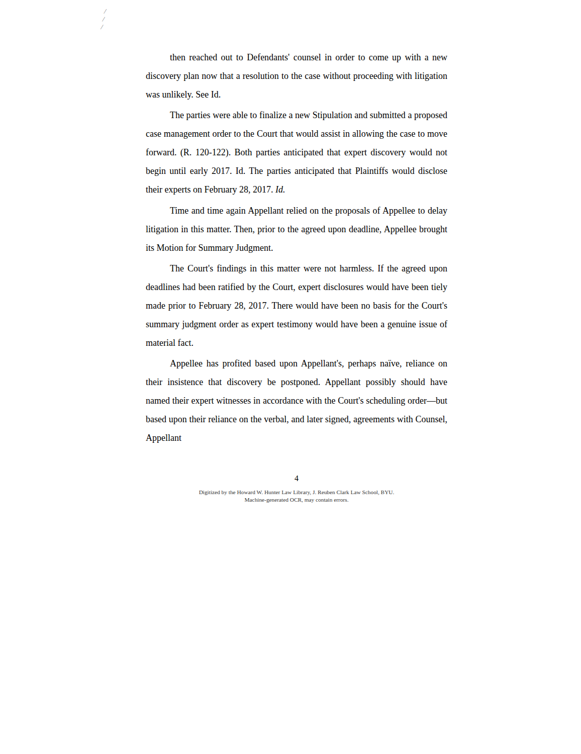/
/
/
then reached out to Defendants' counsel in order to come up with a new discovery plan now that a resolution to the case without proceeding with litigation was unlikely. See Id.
The parties were able to finalize a new Stipulation and submitted a proposed case management order to the Court that would assist in allowing the case to move forward. (R. 120-122). Both parties anticipated that expert discovery would not begin until early 2017. Id. The parties anticipated that Plaintiffs would disclose their experts on February 28, 2017. Id.
Time and time again Appellant relied on the proposals of Appellee to delay litigation in this matter. Then, prior to the agreed upon deadline, Appellee brought its Motion for Summary Judgment.
The Court's findings in this matter were not harmless. If the agreed upon deadlines had been ratified by the Court, expert disclosures would have been tiely made prior to February 28, 2017. There would have been no basis for the Court's summary judgment order as expert testimony would have been a genuine issue of material fact.
Appellee has profited based upon Appellant's, perhaps naïve, reliance on their insistence that discovery be postponed. Appellant possibly should have named their expert witnesses in accordance with the Court's scheduling order—but based upon their reliance on the verbal, and later signed, agreements with Counsel, Appellant
4
Digitized by the Howard W. Hunter Law Library, J. Reuben Clark Law School, BYU.
Machine-generated OCR, may contain errors.